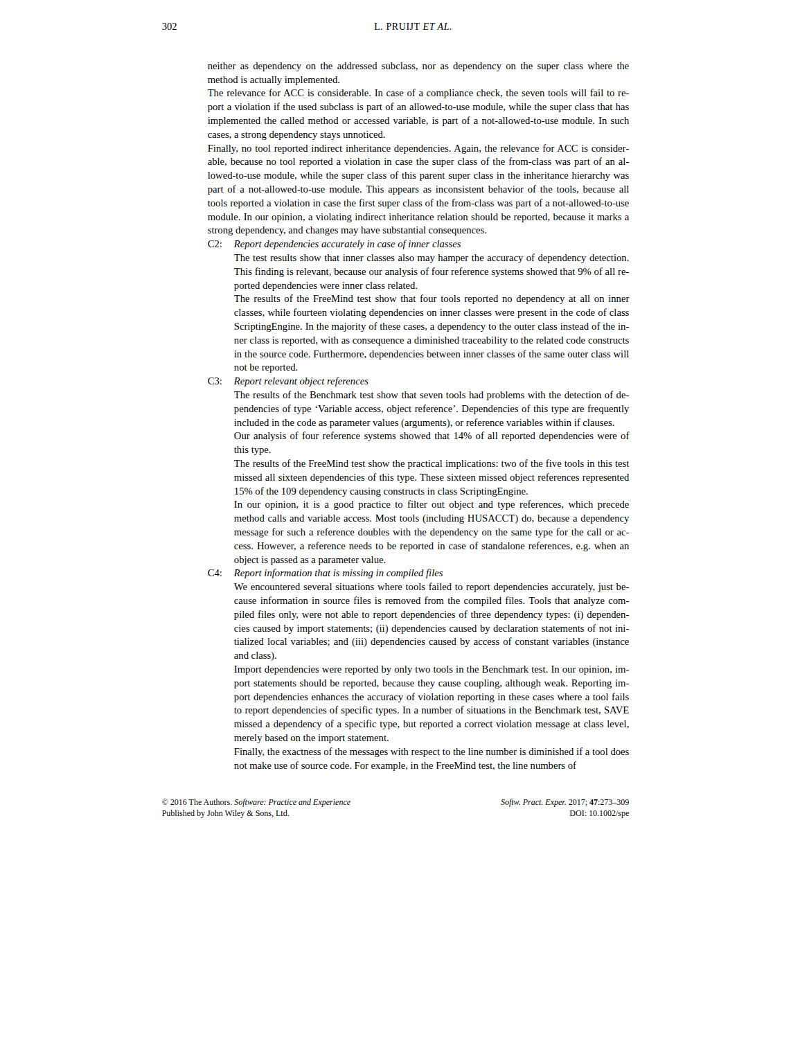302
L. PRUIJT ET AL.
neither as dependency on the addressed subclass, nor as dependency on the super class where the method is actually implemented.
The relevance for ACC is considerable. In case of a compliance check, the seven tools will fail to report a violation if the used subclass is part of an allowed-to-use module, while the super class that has implemented the called method or accessed variable, is part of a not-allowed-to-use module. In such cases, a strong dependency stays unnoticed.
Finally, no tool reported indirect inheritance dependencies. Again, the relevance for ACC is considerable, because no tool reported a violation in case the super class of the from-class was part of an allowed-to-use module, while the super class of this parent super class in the inheritance hierarchy was part of a not-allowed-to-use module. This appears as inconsistent behavior of the tools, because all tools reported a violation in case the first super class of the from-class was part of a not-allowed-to-use module. In our opinion, a violating indirect inheritance relation should be reported, because it marks a strong dependency, and changes may have substantial consequences.
C2:
Report dependencies accurately in case of inner classes
The test results show that inner classes also may hamper the accuracy of dependency detection. This finding is relevant, because our analysis of four reference systems showed that 9% of all reported dependencies were inner class related.
The results of the FreeMind test show that four tools reported no dependency at all on inner classes, while fourteen violating dependencies on inner classes were present in the code of class ScriptingEngine. In the majority of these cases, a dependency to the outer class instead of the inner class is reported, with as consequence a diminished traceability to the related code constructs in the source code. Furthermore, dependencies between inner classes of the same outer class will not be reported.
C3:
Report relevant object references
The results of the Benchmark test show that seven tools had problems with the detection of dependencies of type ‘Variable access, object reference’. Dependencies of this type are frequently included in the code as parameter values (arguments), or reference variables within if clauses.
Our analysis of four reference systems showed that 14% of all reported dependencies were of this type.
The results of the FreeMind test show the practical implications: two of the five tools in this test missed all sixteen dependencies of this type. These sixteen missed object references represented 15% of the 109 dependency causing constructs in class ScriptingEngine.
In our opinion, it is a good practice to filter out object and type references, which precede method calls and variable access. Most tools (including HUSACCT) do, because a dependency message for such a reference doubles with the dependency on the same type for the call or access. However, a reference needs to be reported in case of standalone references, e.g. when an object is passed as a parameter value.
C4:
Report information that is missing in compiled files
We encountered several situations where tools failed to report dependencies accurately, just because information in source files is removed from the compiled files. Tools that analyze compiled files only, were not able to report dependencies of three dependency types: (i) dependencies caused by import statements; (ii) dependencies caused by declaration statements of not initialized local variables; and (iii) dependencies caused by access of constant variables (instance and class).
Import dependencies were reported by only two tools in the Benchmark test. In our opinion, import statements should be reported, because they cause coupling, although weak. Reporting import dependencies enhances the accuracy of violation reporting in these cases where a tool fails to report dependencies of specific types. In a number of situations in the Benchmark test, SAVE missed a dependency of a specific type, but reported a correct violation message at class level, merely based on the import statement.
Finally, the exactness of the messages with respect to the line number is diminished if a tool does not make use of source code. For example, in the FreeMind test, the line numbers of
© 2016 The Authors. Software: Practice and Experience
Published by John Wiley & Sons, Ltd.
Softw. Pract. Exper. 2017; 47:273–309
DOI: 10.1002/spe